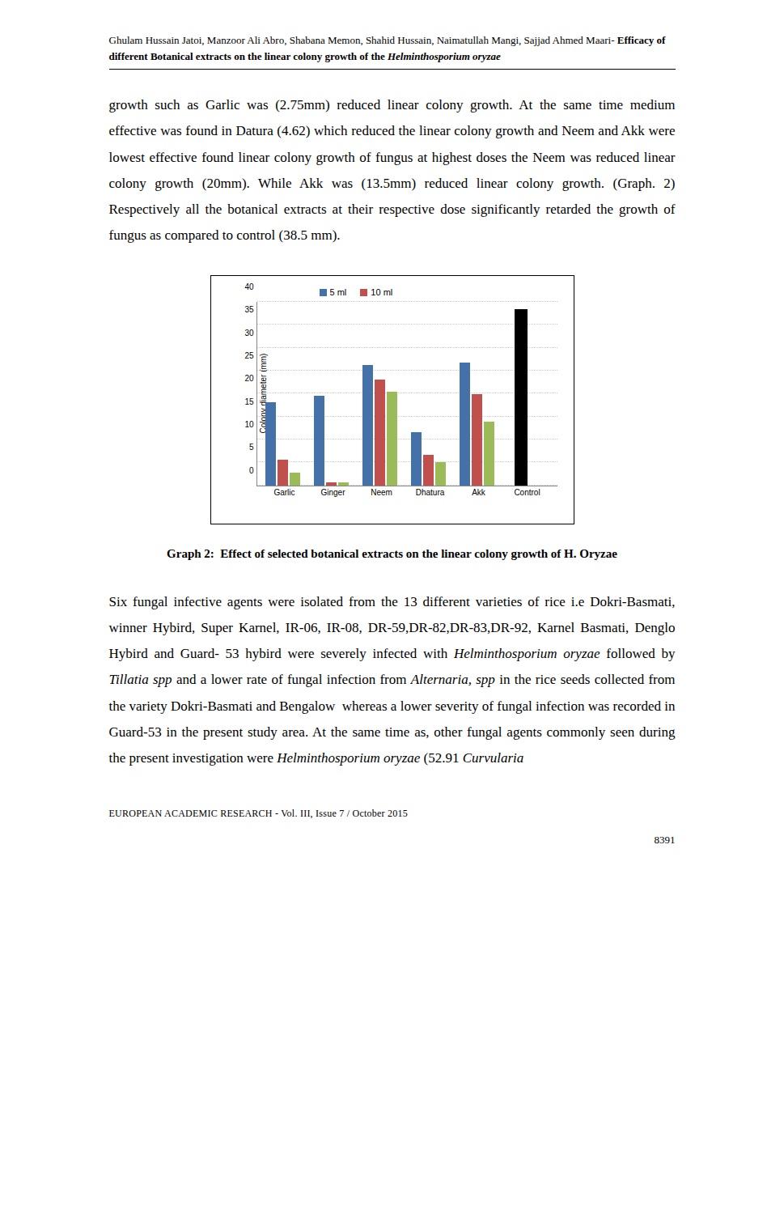Ghulam Hussain Jatoi, Manzoor Ali Abro, Shabana Memon, Shahid Hussain, Naimatullah Mangi, Sajjad Ahmed Maari- Efficacy of different Botanical extracts on the linear colony growth of the Helminthosporium oryzae
growth such as Garlic was (2.75mm) reduced linear colony growth. At the same time medium effective was found in Datura (4.62) which reduced the linear colony growth and Neem and Akk were lowest effective found linear colony growth of fungus at highest doses the Neem was reduced linear colony growth (20mm). While Akk was (13.5mm) reduced linear colony growth. (Graph. 2) Respectively all the botanical extracts at their respective dose significantly retarded the growth of fungus as compared to control (38.5 mm).
5 ml 10 ml
Colony diameter (mm)
0
5
10
15
20
25
30
35
40
Garlic
Ginger
Neem
Dhatura
Akk
Control
Graph 2: Effect of selected botanical extracts on the linear colony growth of H. Oryzae
Six fungal infective agents were isolated from the 13 different varieties of rice i.e Dokri-Basmati, winner Hybird, Super Karnel, IR-06, IR-08, DR-59,DR-82,DR-83,DR-92, Karnel Basmati, Denglo Hybird and Guard- 53 hybird were severely infected with Helminthosporium oryzae followed by Tillatia spp and a lower rate of fungal infection from Alternaria, spp in the rice seeds collected from the variety Dokri-Basmati and Bengalow whereas a lower severity of fungal infection was recorded in Guard-53 in the present study area. At the same time as, other fungal agents commonly seen during the present investigation were Helminthosporium oryzae (52.91 Curvularia
EUROPEAN ACADEMIC RESEARCH - Vol. III, Issue 7 / October 2015
8391